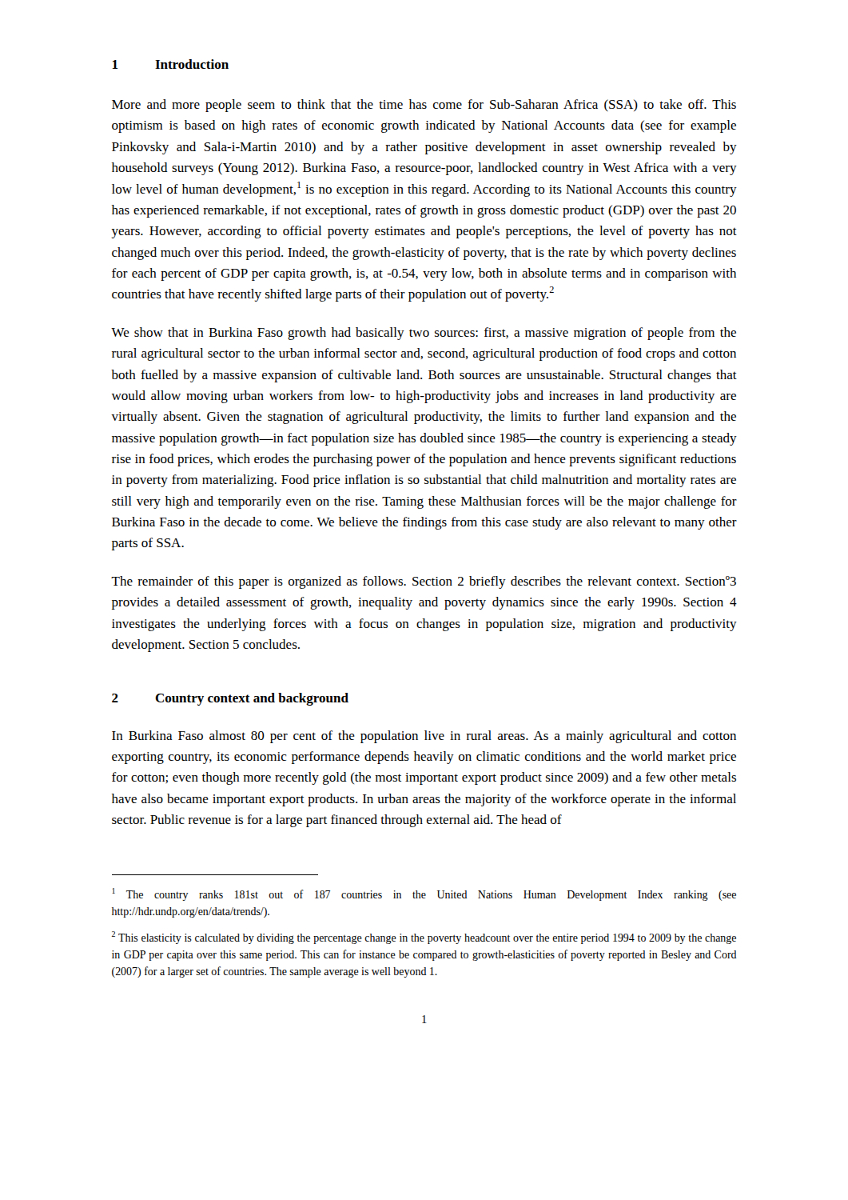1 Introduction
More and more people seem to think that the time has come for Sub-Saharan Africa (SSA) to take off. This optimism is based on high rates of economic growth indicated by National Accounts data (see for example Pinkovsky and Sala-i-Martin 2010) and by a rather positive development in asset ownership revealed by household surveys (Young 2012). Burkina Faso, a resource-poor, landlocked country in West Africa with a very low level of human development,1 is no exception in this regard. According to its National Accounts this country has experienced remarkable, if not exceptional, rates of growth in gross domestic product (GDP) over the past 20 years. However, according to official poverty estimates and people's perceptions, the level of poverty has not changed much over this period. Indeed, the growth-elasticity of poverty, that is the rate by which poverty declines for each percent of GDP per capita growth, is, at -0.54, very low, both in absolute terms and in comparison with countries that have recently shifted large parts of their population out of poverty.2
We show that in Burkina Faso growth had basically two sources: first, a massive migration of people from the rural agricultural sector to the urban informal sector and, second, agricultural production of food crops and cotton both fuelled by a massive expansion of cultivable land. Both sources are unsustainable. Structural changes that would allow moving urban workers from low- to high-productivity jobs and increases in land productivity are virtually absent. Given the stagnation of agricultural productivity, the limits to further land expansion and the massive population growth—in fact population size has doubled since 1985—the country is experiencing a steady rise in food prices, which erodes the purchasing power of the population and hence prevents significant reductions in poverty from materializing. Food price inflation is so substantial that child malnutrition and mortality rates are still very high and temporarily even on the rise. Taming these Malthusian forces will be the major challenge for Burkina Faso in the decade to come. We believe the findings from this case study are also relevant to many other parts of SSA.
The remainder of this paper is organized as follows. Section 2 briefly describes the relevant context. Sectionº3 provides a detailed assessment of growth, inequality and poverty dynamics since the early 1990s. Section 4 investigates the underlying forces with a focus on changes in population size, migration and productivity development. Section 5 concludes.
2 Country context and background
In Burkina Faso almost 80 per cent of the population live in rural areas. As a mainly agricultural and cotton exporting country, its economic performance depends heavily on climatic conditions and the world market price for cotton; even though more recently gold (the most important export product since 2009) and a few other metals have also became important export products. In urban areas the majority of the workforce operate in the informal sector. Public revenue is for a large part financed through external aid. The head of
1 The country ranks 181st out of 187 countries in the United Nations Human Development Index ranking (see http://hdr.undp.org/en/data/trends/).
2 This elasticity is calculated by dividing the percentage change in the poverty headcount over the entire period 1994 to 2009 by the change in GDP per capita over this same period. This can for instance be compared to growth-elasticities of poverty reported in Besley and Cord (2007) for a larger set of countries. The sample average is well beyond 1.
1